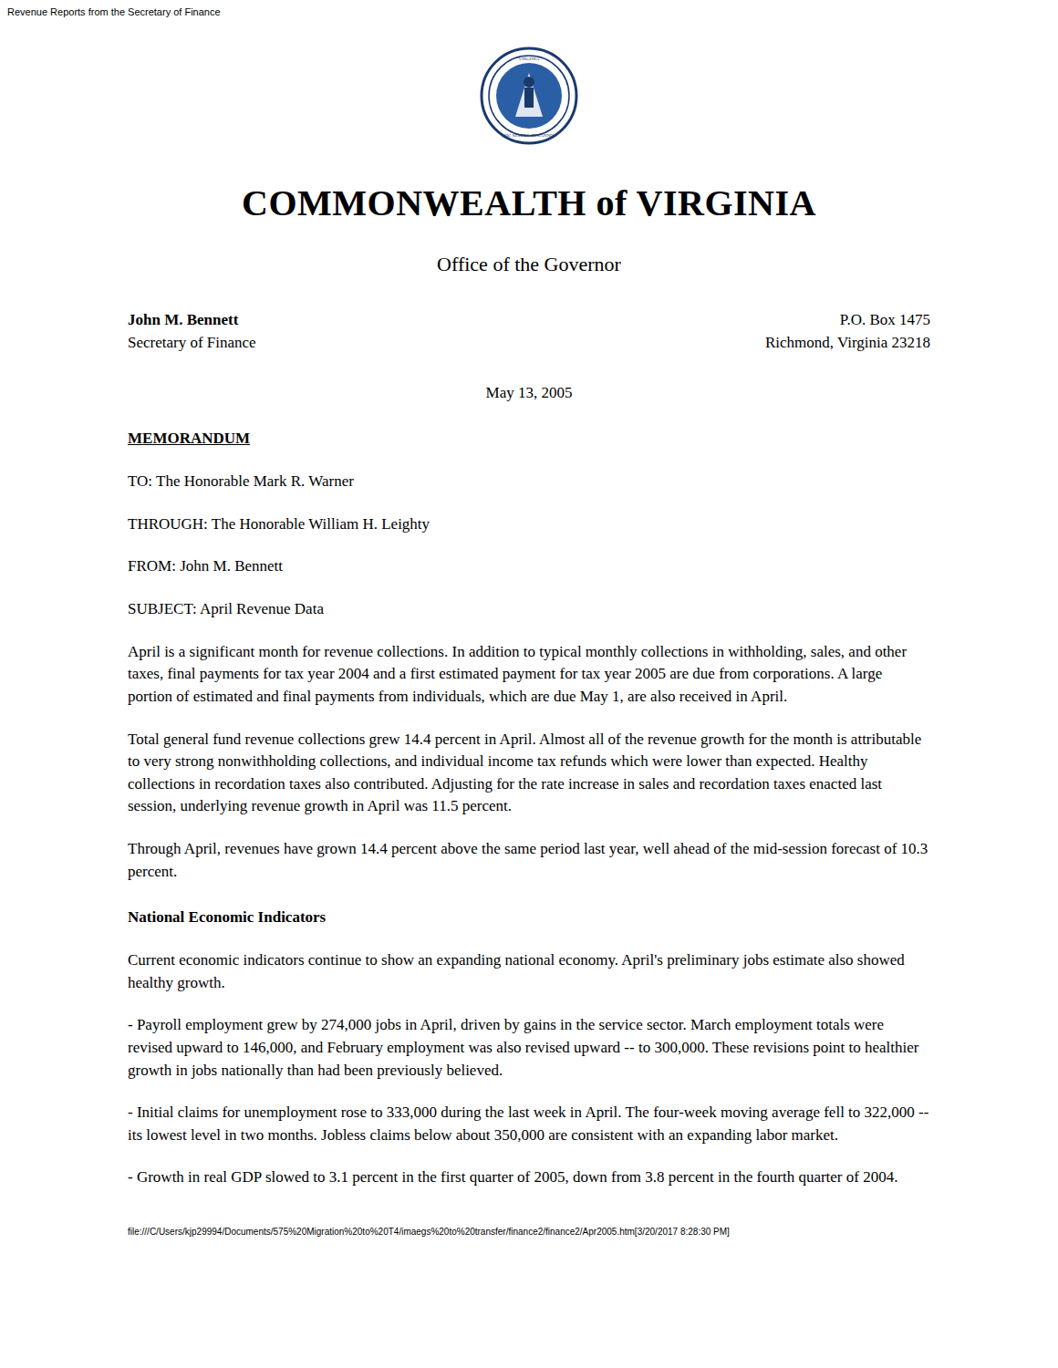Revenue Reports from the Secretary of Finance
VIRGINIA SIC SEMPER TYRANNIS
COMMONWEALTH of VIRGINIA
Office of the Governor
| John M. Bennett | P.O. Box 1475 |
| Secretary of Finance | Richmond, Virginia 23218 |
May 13, 2005
MEMORANDUM
TO: The Honorable Mark R. Warner
THROUGH: The Honorable William H. Leighty
FROM: John M. Bennett
SUBJECT: April Revenue Data
April is a significant month for revenue collections. In addition to typical monthly collections in withholding, sales, and other taxes, final payments for tax year 2004 and a first estimated payment for tax year 2005 are due from corporations. A large portion of estimated and final payments from individuals, which are due May 1, are also received in April.
Total general fund revenue collections grew 14.4 percent in April. Almost all of the revenue growth for the month is attributable to very strong nonwithholding collections, and individual income tax refunds which were lower than expected. Healthy collections in recordation taxes also contributed. Adjusting for the rate increase in sales and recordation taxes enacted last session, underlying revenue growth in April was 11.5 percent.
Through April, revenues have grown 14.4 percent above the same period last year, well ahead of the mid-session forecast of 10.3 percent.
National Economic Indicators
Current economic indicators continue to show an expanding national economy. April's preliminary jobs estimate also showed healthy growth.
- Payroll employment grew by 274,000 jobs in April, driven by gains in the service sector. March employment totals were revised upward to 146,000, and February employment was also revised upward -- to 300,000. These revisions point to healthier growth in jobs nationally than had been previously believed.
- Initial claims for unemployment rose to 333,000 during the last week in April. The four-week moving average fell to 322,000 -- its lowest level in two months. Jobless claims below about 350,000 are consistent with an expanding labor market.
- Growth in real GDP slowed to 3.1 percent in the first quarter of 2005, down from 3.8 percent in the fourth quarter of 2004.
file:///C/Users/kjp29994/Documents/575%20Migration%20to%20T4/imaegs%20to%20transfer/finance2/finance2/Apr2005.htm[3/20/2017 8:28:30 PM]